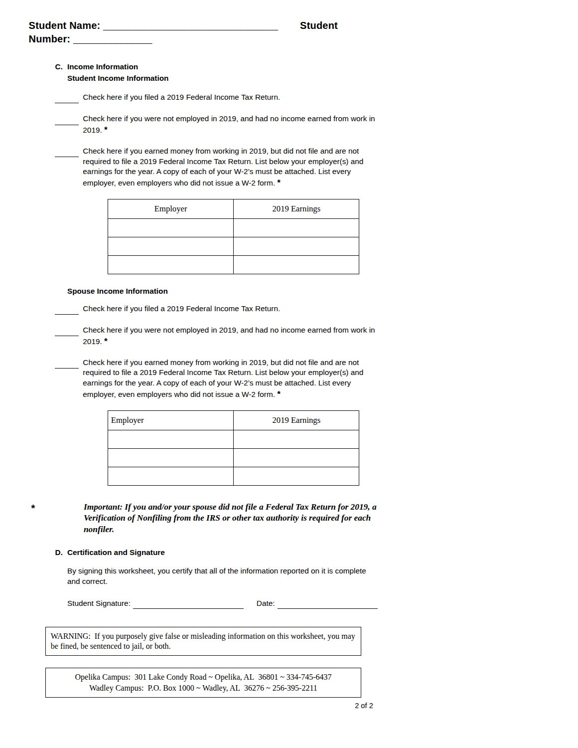Student Name: _______________________________ Student Number: ______________
C. Income Information
Student Income Information
Check here if you filed a 2019 Federal Income Tax Return.
Check here if you were not employed in 2019, and had no income earned from work in 2019. *
Check here if you earned money from working in 2019, but did not file and are not required to file a 2019 Federal Income Tax Return. List below your employer(s) and earnings for the year. A copy of each of your W-2’s must be attached. List every employer, even employers who did not issue a W-2 form. *
| Employer | 2019 Earnings |
Spouse Income Information
Check here if you filed a 2019 Federal Income Tax Return.
Check here if you were not employed in 2019, and had no income earned from work in 2019. *
Check here if you earned money from working in 2019, but did not file and are not required to file a 2019 Federal Income Tax Return. List below your employer(s) and earnings for the year. A copy of each of your W-2’s must be attached. List every employer, even employers who did not issue a W-2 form. *
| Employer | 2019 Earnings |
*
Important: If you and/or your spouse did not file a Federal Tax Return for 2019, a Verification of Nonfiling from the IRS or other tax authority is required for each nonfiler.
D. Certification and Signature
By signing this worksheet, you certify that all of the information reported on it is complete and correct.
Student Signature: Date:
WARNING: If you purposely give false or misleading information on this worksheet, you may be fined, be sentenced to jail, or both.
Opelika Campus: 301 Lake Condy Road ~ Opelika, AL 36801 ~ 334-745-6437
Wadley Campus: P.O. Box 1000 ~ Wadley, AL 36276 ~ 256-395-2211
2 of 2